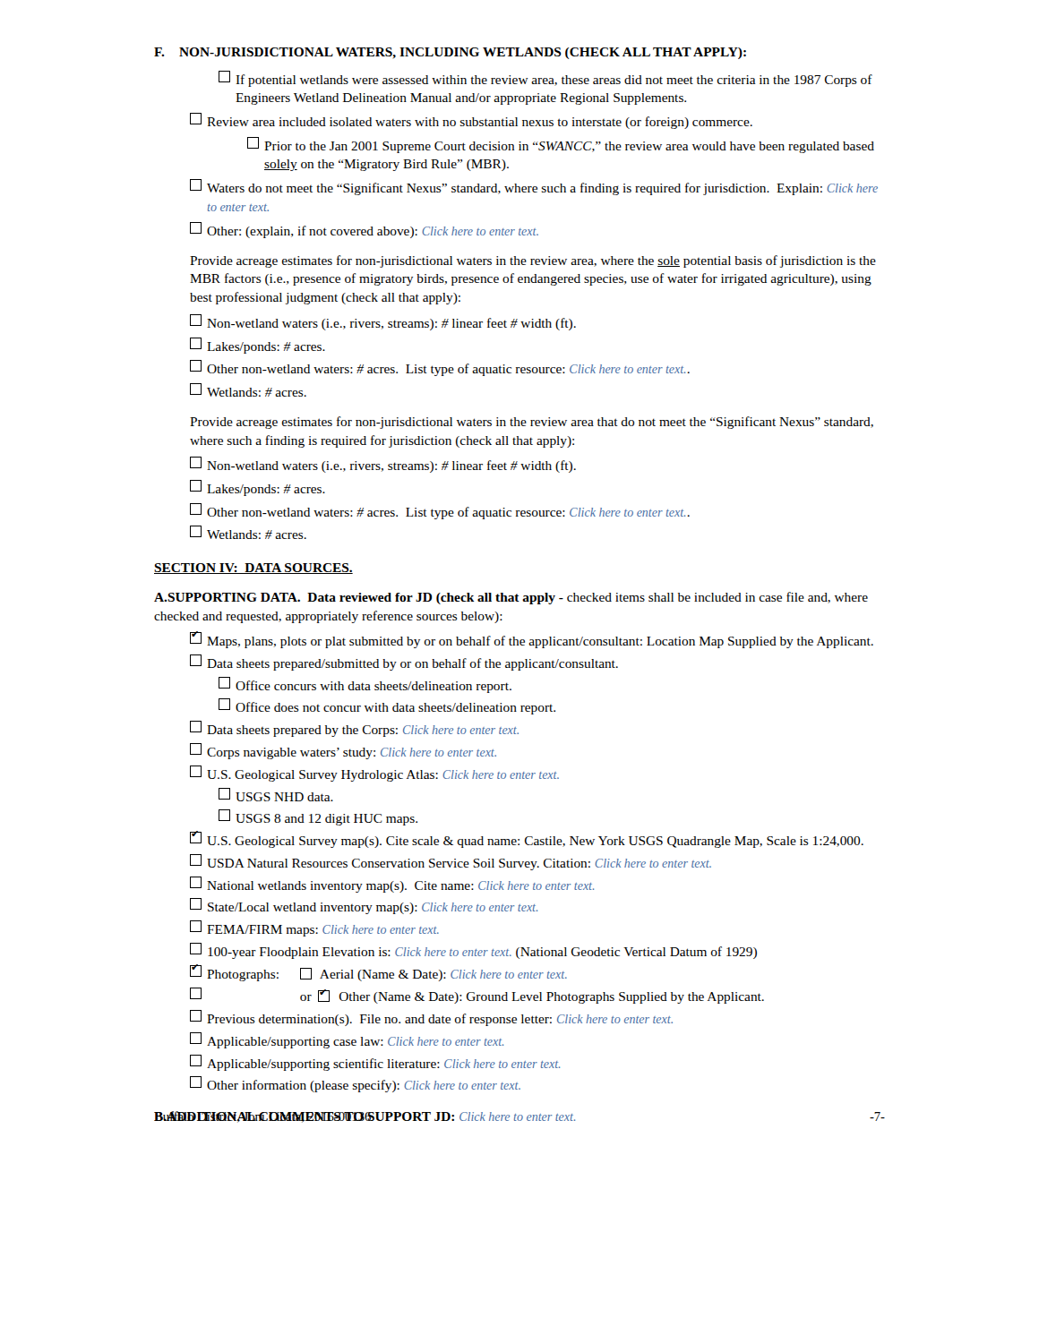F. NON-JURISDICTIONAL WATERS, INCLUDING WETLANDS (CHECK ALL THAT APPLY):
If potential wetlands were assessed within the review area, these areas did not meet the criteria in the 1987 Corps of Engineers Wetland Delineation Manual and/or appropriate Regional Supplements.
Review area included isolated waters with no substantial nexus to interstate (or foreign) commerce.
Prior to the Jan 2001 Supreme Court decision in “SWANCC,” the review area would have been regulated based solely on the “Migratory Bird Rule” (MBR).
Waters do not meet the “Significant Nexus” standard, where such a finding is required for jurisdiction. Explain: Click here to enter text.
Other: (explain, if not covered above): Click here to enter text.
Provide acreage estimates for non-jurisdictional waters in the review area, where the sole potential basis of jurisdiction is the MBR factors (i.e., presence of migratory birds, presence of endangered species, use of water for irrigated agriculture), using best professional judgment (check all that apply):
Non-wetland waters (i.e., rivers, streams): # linear feet # width (ft).
Lakes/ponds: # acres.
Other non-wetland waters: # acres. List type of aquatic resource: Click here to enter text..
Wetlands: # acres.
Provide acreage estimates for non-jurisdictional waters in the review area that do not meet the “Significant Nexus” standard, where such a finding is required for jurisdiction (check all that apply):
Non-wetland waters (i.e., rivers, streams): # linear feet # width (ft).
Lakes/ponds: # acres.
Other non-wetland waters: # acres. List type of aquatic resource: Click here to enter text..
Wetlands: # acres.
SECTION IV: DATA SOURCES.
A. SUPPORTING DATA. Data reviewed for JD (check all that apply - checked items shall be included in case file and, where checked and requested, appropriately reference sources below):
Maps, plans, plots or plat submitted by or on behalf of the applicant/consultant: Location Map Supplied by the Applicant.
Data sheets prepared/submitted by or on behalf of the applicant/consultant.
Office concurs with data sheets/delineation report.
Office does not concur with data sheets/delineation report.
Data sheets prepared by the Corps: Click here to enter text.
Corps navigable waters’ study: Click here to enter text.
U.S. Geological Survey Hydrologic Atlas: Click here to enter text.
USGS NHD data.
USGS 8 and 12 digit HUC maps.
U.S. Geological Survey map(s). Cite scale & quad name: Castile, New York USGS Quadrangle Map, Scale is 1:24,000.
USDA Natural Resources Conservation Service Soil Survey. Citation: Click here to enter text.
National wetlands inventory map(s). Cite name: Click here to enter text.
State/Local wetland inventory map(s): Click here to enter text.
FEMA/FIRM maps: Click here to enter text.
100-year Floodplain Elevation is: Click here to enter text. (National Geodetic Vertical Datum of 1929)
Photographs: Aerial (Name & Date): Click here to enter text.
or Other (Name & Date): Ground Level Photographs Supplied by the Applicant.
Previous determination(s). File no. and date of response letter: Click here to enter text.
Applicable/supporting case law: Click here to enter text.
Applicable/supporting scientific literature: Click here to enter text.
Other information (please specify): Click here to enter text.
B. ADDITIONAL COMMENTS TO SUPPORT JD: Click here to enter text.
Buffalo District, Joni Licata, 2016-00136 -7-